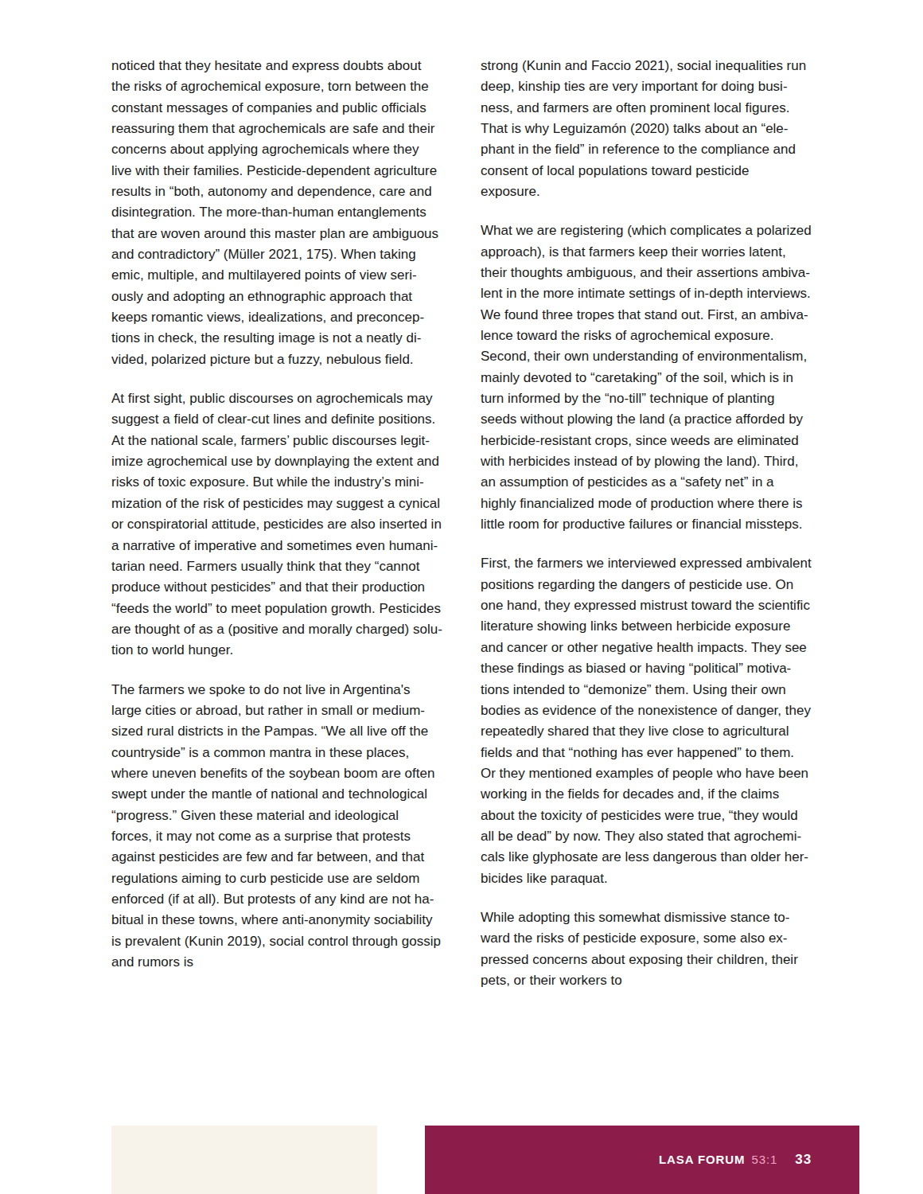noticed that they hesitate and express doubts about the risks of agrochemical exposure, torn between the constant messages of companies and public officials reassuring them that agrochemicals are safe and their concerns about applying agrochemicals where they live with their families. Pesticide-dependent agriculture results in “both, autonomy and dependence, care and disintegration. The more-than-human entanglements that are woven around this master plan are ambiguous and contradictory” (Müller 2021, 175). When taking emic, multiple, and multilayered points of view seriously and adopting an ethnographic approach that keeps romantic views, idealizations, and preconceptions in check, the resulting image is not a neatly divided, polarized picture but a fuzzy, nebulous field.
At first sight, public discourses on agrochemicals may suggest a field of clear-cut lines and definite positions. At the national scale, farmers’ public discourses legitimize agrochemical use by downplaying the extent and risks of toxic exposure. But while the industry’s minimization of the risk of pesticides may suggest a cynical or conspiratorial attitude, pesticides are also inserted in a narrative of imperative and sometimes even humanitarian need. Farmers usually think that they “cannot produce without pesticides” and that their production “feeds the world” to meet population growth. Pesticides are thought of as a (positive and morally charged) solution to world hunger.
The farmers we spoke to do not live in Argentina's large cities or abroad, but rather in small or medium-sized rural districts in the Pampas. “We all live off the countryside” is a common mantra in these places, where uneven benefits of the soybean boom are often swept under the mantle of national and technological “progress.” Given these material and ideological forces, it may not come as a surprise that protests against pesticides are few and far between, and that regulations aiming to curb pesticide use are seldom enforced (if at all). But protests of any kind are not habitual in these towns, where anti-anonymity sociability is prevalent (Kunin 2019), social control through gossip and rumors is
strong (Kunin and Faccio 2021), social inequalities run deep, kinship ties are very important for doing business, and farmers are often prominent local figures. That is why Leguizamón (2020) talks about an “elephant in the field” in reference to the compliance and consent of local populations toward pesticide exposure.
What we are registering (which complicates a polarized approach), is that farmers keep their worries latent, their thoughts ambiguous, and their assertions ambivalent in the more intimate settings of in-depth interviews. We found three tropes that stand out. First, an ambivalence toward the risks of agrochemical exposure. Second, their own understanding of environmentalism, mainly devoted to “caretaking” of the soil, which is in turn informed by the “no-till” technique of planting seeds without plowing the land (a practice afforded by herbicide-resistant crops, since weeds are eliminated with herbicides instead of by plowing the land). Third, an assumption of pesticides as a “safety net” in a highly financialized mode of production where there is little room for productive failures or financial missteps.
First, the farmers we interviewed expressed ambivalent positions regarding the dangers of pesticide use. On one hand, they expressed mistrust toward the scientific literature showing links between herbicide exposure and cancer or other negative health impacts. They see these findings as biased or having “political” motivations intended to “demonize” them. Using their own bodies as evidence of the nonexistence of danger, they repeatedly shared that they live close to agricultural fields and that “nothing has ever happened” to them. Or they mentioned examples of people who have been working in the fields for decades and, if the claims about the toxicity of pesticides were true, “they would all be dead” by now. They also stated that agrochemicals like glyphosate are less dangerous than older herbicides like paraquat.
While adopting this somewhat dismissive stance toward the risks of pesticide exposure, some also expressed concerns about exposing their children, their pets, or their workers to
LASA Forum 53:1 33